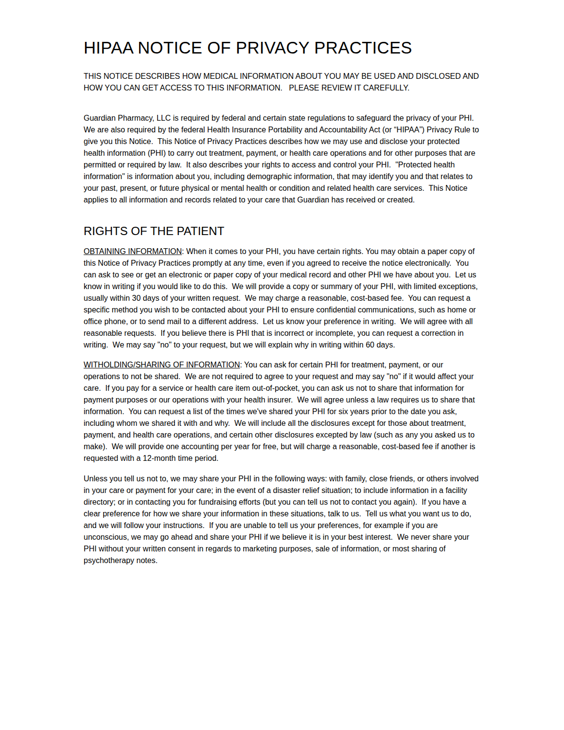HIPAA NOTICE OF PRIVACY PRACTICES
THIS NOTICE DESCRIBES HOW MEDICAL INFORMATION ABOUT YOU MAY BE USED AND DISCLOSED AND HOW YOU CAN GET ACCESS TO THIS INFORMATION. PLEASE REVIEW IT CAREFULLY.
Guardian Pharmacy, LLC is required by federal and certain state regulations to safeguard the privacy of your PHI. We are also required by the federal Health Insurance Portability and Accountability Act (or “HIPAA”) Privacy Rule to give you this Notice. This Notice of Privacy Practices describes how we may use and disclose your protected health information (PHI) to carry out treatment, payment, or health care operations and for other purposes that are permitted or required by law. It also describes your rights to access and control your PHI. "Protected health information" is information about you, including demographic information, that may identify you and that relates to your past, present, or future physical or mental health or condition and related health care services. This Notice applies to all information and records related to your care that Guardian has received or created.
RIGHTS OF THE PATIENT
OBTAINING INFORMATION: When it comes to your PHI, you have certain rights. You may obtain a paper copy of this Notice of Privacy Practices promptly at any time, even if you agreed to receive the notice electronically. You can ask to see or get an electronic or paper copy of your medical record and other PHI we have about you. Let us know in writing if you would like to do this. We will provide a copy or summary of your PHI, with limited exceptions, usually within 30 days of your written request. We may charge a reasonable, cost-based fee. You can request a specific method you wish to be contacted about your PHI to ensure confidential communications, such as home or office phone, or to send mail to a different address. Let us know your preference in writing. We will agree with all reasonable requests. If you believe there is PHI that is incorrect or incomplete, you can request a correction in writing. We may say "no" to your request, but we will explain why in writing within 60 days.
WITHOLDING/SHARING OF INFORMATION: You can ask for certain PHI for treatment, payment, or our operations to not be shared. We are not required to agree to your request and may say "no" if it would affect your care. If you pay for a service or health care item out-of-pocket, you can ask us not to share that information for payment purposes or our operations with your health insurer. We will agree unless a law requires us to share that information. You can request a list of the times we've shared your PHI for six years prior to the date you ask, including whom we shared it with and why. We will include all the disclosures except for those about treatment, payment, and health care operations, and certain other disclosures excepted by law (such as any you asked us to make). We will provide one accounting per year for free, but will charge a reasonable, cost-based fee if another is requested with a 12-month time period.
Unless you tell us not to, we may share your PHI in the following ways: with family, close friends, or others involved in your care or payment for your care; in the event of a disaster relief situation; to include information in a facility directory; or in contacting you for fundraising efforts (but you can tell us not to contact you again). If you have a clear preference for how we share your information in these situations, talk to us. Tell us what you want us to do, and we will follow your instructions. If you are unable to tell us your preferences, for example if you are unconscious, we may go ahead and share your PHI if we believe it is in your best interest. We never share your PHI without your written consent in regards to marketing purposes, sale of information, or most sharing of psychotherapy notes.